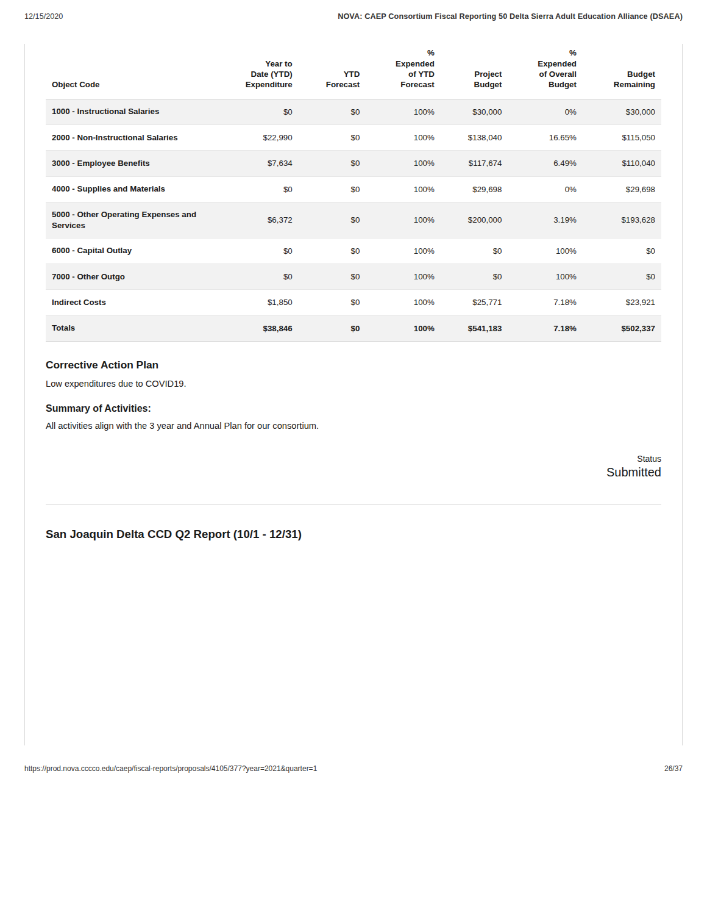12/15/2020
NOVA: CAEP Consortium Fiscal Reporting 50 Delta Sierra Adult Education Alliance (DSAEA)
| Object Code | Year to Date (YTD) Expenditure | YTD Forecast | % Expended of YTD Forecast | Project Budget | % Expended of Overall Budget | Budget Remaining |
| --- | --- | --- | --- | --- | --- | --- |
| 1000 - Instructional Salaries | $0 | $0 | 100% | $30,000 | 0% | $30,000 |
| 2000 - Non-Instructional Salaries | $22,990 | $0 | 100% | $138,040 | 16.65% | $115,050 |
| 3000 - Employee Benefits | $7,634 | $0 | 100% | $117,674 | 6.49% | $110,040 |
| 4000 - Supplies and Materials | $0 | $0 | 100% | $29,698 | 0% | $29,698 |
| 5000 - Other Operating Expenses and Services | $6,372 | $0 | 100% | $200,000 | 3.19% | $193,628 |
| 6000 - Capital Outlay | $0 | $0 | 100% | $0 | 100% | $0 |
| 7000 - Other Outgo | $0 | $0 | 100% | $0 | 100% | $0 |
| Indirect Costs | $1,850 | $0 | 100% | $25,771 | 7.18% | $23,921 |
| Totals | $38,846 | $0 | 100% | $541,183 | 7.18% | $502,337 |
Corrective Action Plan
Low expenditures due to COVID19.
Summary of Activities:
All activities align with the 3 year and Annual Plan for our consortium.
Status
Submitted
San Joaquin Delta CCD Q2 Report (10/1 - 12/31)
https://prod.nova.cccco.edu/caep/fiscal-reports/proposals/4105/377?year=2021&quarter=1
26/37